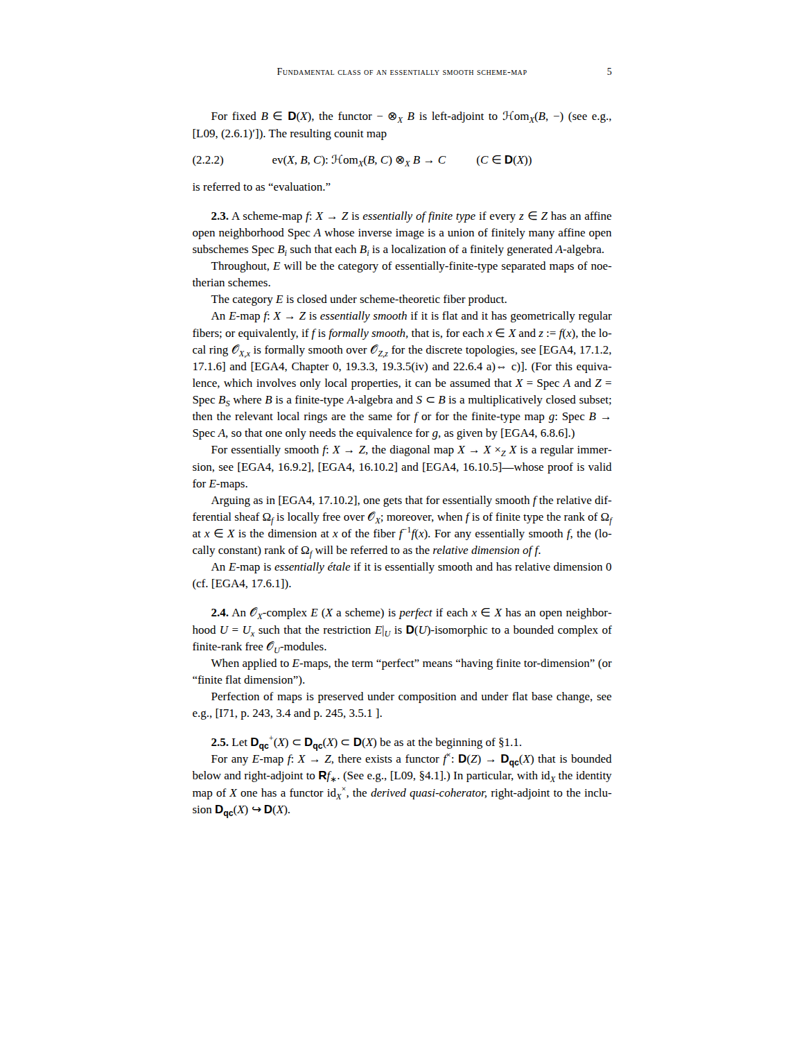Fundamental class of an essentially smooth scheme-map 5
For fixed B ∈ D(X), the functor − ⊗X B is left-adjoint to ℋomX(B, −) (see e.g., [L09, (2.6.1)′]). The resulting counit map
(2.2.2) ev(X, B, C): ℋomX(B, C) ⊗X B → C(C ∈ D(X))
is referred to as “evaluation.”
2.3. A scheme-map f: X → Z is essentially of finite type if every z ∈ Z has an affine open neighborhood Spec A whose inverse image is a union of finitely many affine open subschemes Spec Bi such that each Bi is a localization of a finitely generated A-algebra.
Throughout, E will be the category of essentially-finite-type separated maps of noetherian schemes.
The category E is closed under scheme-theoretic fiber product.
An E-map f: X → Z is essentially smooth if it is flat and it has geometrically regular fibers; or equivalently, if f is formally smooth, that is, for each x ∈ X and z := f(x), the local ring 𝒪X,x is formally smooth over 𝒪Z,z for the discrete topologies, see [EGA4, 17.1.2, 17.1.6] and [EGA4, Chapter 0, 19.3.3, 19.3.5(iv) and 22.6.4 a)⇔ c)]. (For this equivalence, which involves only local properties, it can be assumed that X = Spec A and Z = Spec BS where B is a finite-type A-algebra and S ⊂ B is a multiplicatively closed subset; then the relevant local rings are the same for f or for the finite-type map g: Spec B → Spec A, so that one only needs the equivalence for g, as given by [EGA4, 6.8.6].)
For essentially smooth f: X → Z, the diagonal map X → X ×Z X is a regular immersion, see [EGA4, 16.9.2], [EGA4, 16.10.2] and [EGA4, 16.10.5]—whose proof is valid for E-maps.
Arguing as in [EGA4, 17.10.2], one gets that for essentially smooth f the relative differential sheaf Ωf is locally free over 𝒪X; moreover, when f is of finite type the rank of Ωf at x ∈ X is the dimension at x of the fiber f−1f(x). For any essentially smooth f, the (locally constant) rank of Ωf will be referred to as the relative dimension of f.
An E-map is essentially étale if it is essentially smooth and has relative dimension 0 (cf. [EGA4, 17.6.1]).
2.4. An 𝒪X-complex E (X a scheme) is perfect if each x ∈ X has an open neighborhood U = Ux such that the restriction E|U is D(U)-isomorphic to a bounded complex of finite-rank free 𝒪U-modules.
When applied to E-maps, the term “perfect” means “having finite tor-dimension” (or “finite flat dimension”).
Perfection of maps is preserved under composition and under flat base change, see e.g., [I71, p. 243, 3.4 and p. 245, 3.5.1 ].
2.5. Let Dqc+(X) ⊂ Dqc(X) ⊂ D(X) be as at the beginning of §1.1.
For any E-map f: X → Z, there exists a functor f×: D(Z) → Dqc(X) that is bounded below and right-adjoint to Rf∗. (See e.g., [L09, §4.1].) In particular, with idX the identity map of X one has a functor idX×, the derived quasi-coherator, right-adjoint to the inclusion Dqc(X) ↪ D(X).